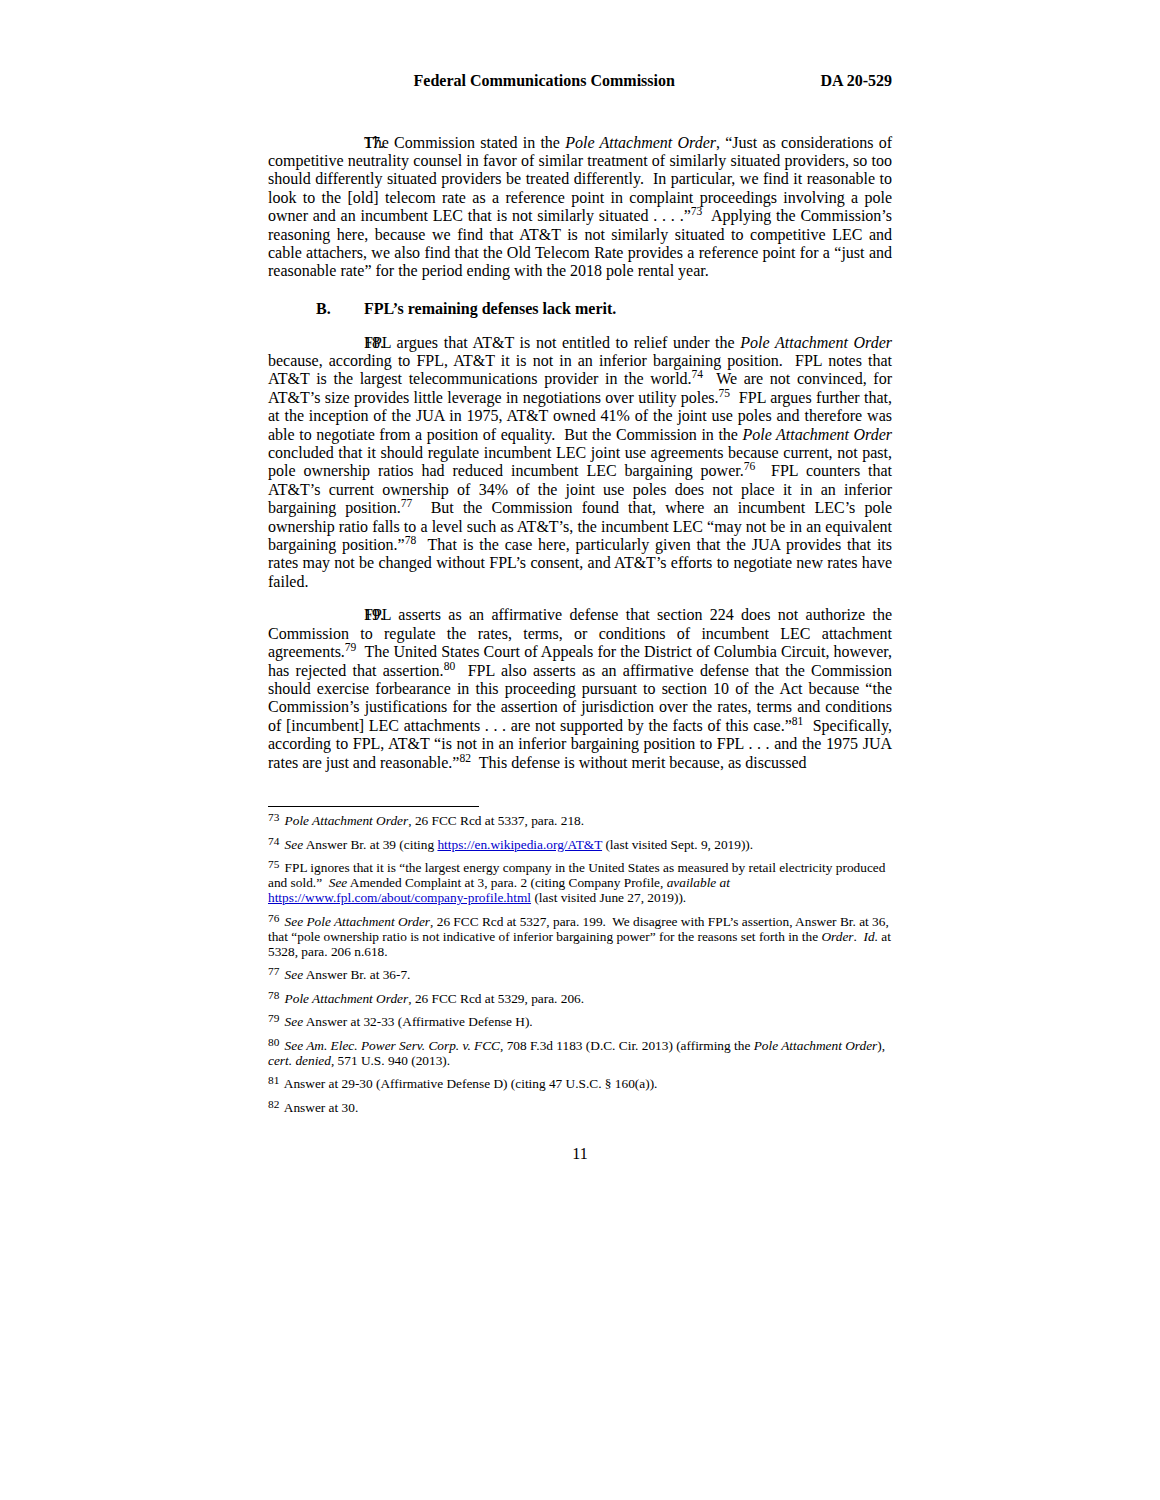Federal Communications Commission
DA 20-529
17. The Commission stated in the Pole Attachment Order, “Just as considerations of competitive neutrality counsel in favor of similar treatment of similarly situated providers, so too should differently situated providers be treated differently. In particular, we find it reasonable to look to the [old] telecom rate as a reference point in complaint proceedings involving a pole owner and an incumbent LEC that is not similarly situated . . . .”73 Applying the Commission’s reasoning here, because we find that AT&T is not similarly situated to competitive LEC and cable attachers, we also find that the Old Telecom Rate provides a reference point for a “just and reasonable rate” for the period ending with the 2018 pole rental year.
B. FPL’s remaining defenses lack merit.
18. FPL argues that AT&T is not entitled to relief under the Pole Attachment Order because, according to FPL, AT&T it is not in an inferior bargaining position. FPL notes that AT&T is the largest telecommunications provider in the world.74 We are not convinced, for AT&T’s size provides little leverage in negotiations over utility poles.75 FPL argues further that, at the inception of the JUA in 1975, AT&T owned 41% of the joint use poles and therefore was able to negotiate from a position of equality. But the Commission in the Pole Attachment Order concluded that it should regulate incumbent LEC joint use agreements because current, not past, pole ownership ratios had reduced incumbent LEC bargaining power.76 FPL counters that AT&T’s current ownership of 34% of the joint use poles does not place it in an inferior bargaining position.77 But the Commission found that, where an incumbent LEC’s pole ownership ratio falls to a level such as AT&T’s, the incumbent LEC “may not be in an equivalent bargaining position.”78 That is the case here, particularly given that the JUA provides that its rates may not be changed without FPL’s consent, and AT&T’s efforts to negotiate new rates have failed.
19. FPL asserts as an affirmative defense that section 224 does not authorize the Commission to regulate the rates, terms, or conditions of incumbent LEC attachment agreements.79 The United States Court of Appeals for the District of Columbia Circuit, however, has rejected that assertion.80 FPL also asserts as an affirmative defense that the Commission should exercise forbearance in this proceeding pursuant to section 10 of the Act because “the Commission’s justifications for the assertion of jurisdiction over the rates, terms and conditions of [incumbent] LEC attachments . . . are not supported by the facts of this case.”81 Specifically, according to FPL, AT&T “is not in an inferior bargaining position to FPL . . . and the 1975 JUA rates are just and reasonable.”82 This defense is without merit because, as discussed
73 Pole Attachment Order, 26 FCC Rcd at 5337, para. 218.
74 See Answer Br. at 39 (citing https://en.wikipedia.org/AT&T (last visited Sept. 9, 2019)).
75 FPL ignores that it is “the largest energy company in the United States as measured by retail electricity produced and sold.” See Amended Complaint at 3, para. 2 (citing Company Profile, available at https://www.fpl.com/about/company-profile.html (last visited June 27, 2019)).
76 See Pole Attachment Order, 26 FCC Rcd at 5327, para. 199. We disagree with FPL’s assertion, Answer Br. at 36, that “pole ownership ratio is not indicative of inferior bargaining power” for the reasons set forth in the Order. Id. at 5328, para. 206 n.618.
77 See Answer Br. at 36-7.
78 Pole Attachment Order, 26 FCC Rcd at 5329, para. 206.
79 See Answer at 32-33 (Affirmative Defense H).
80 See Am. Elec. Power Serv. Corp. v. FCC, 708 F.3d 1183 (D.C. Cir. 2013) (affirming the Pole Attachment Order), cert. denied, 571 U.S. 940 (2013).
81 Answer at 29-30 (Affirmative Defense D) (citing 47 U.S.C. § 160(a)).
82 Answer at 30.
11